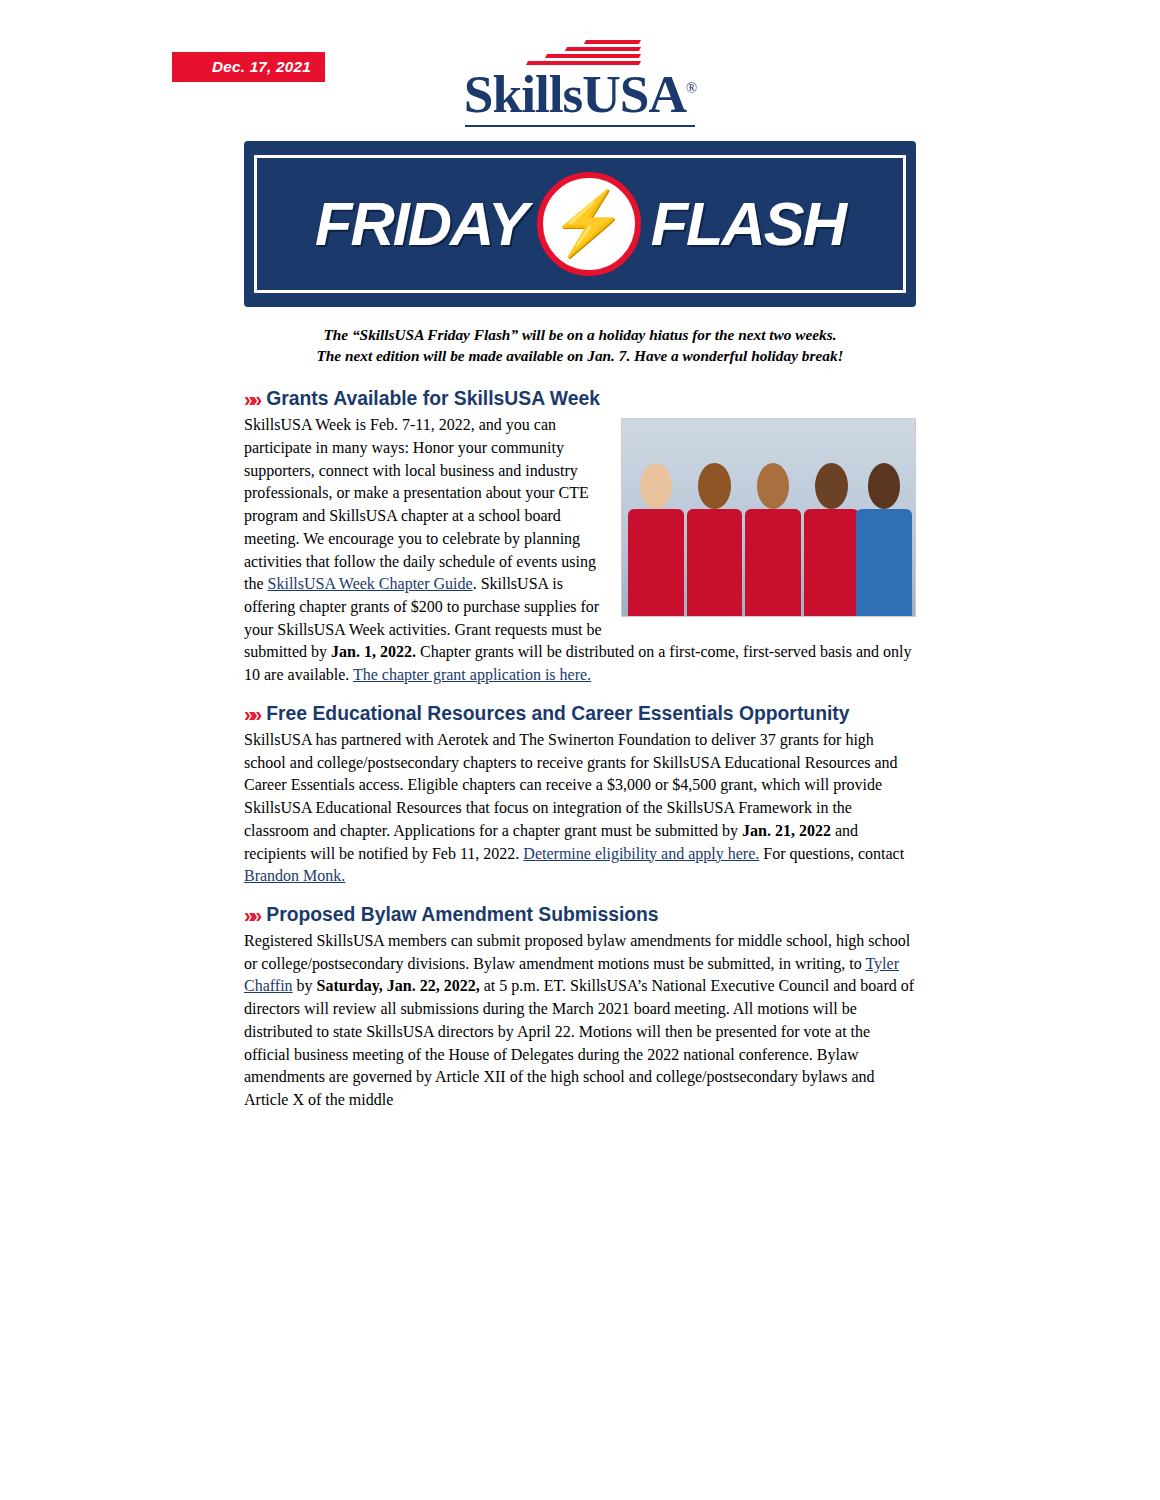Dec. 17, 2021
SkillsUSA®
FRIDAY ⚡ FLASH
The “SkillsUSA Friday Flash” will be on a holiday hiatus for the next two weeks.
The next edition will be made available on Jan. 7. Have a wonderful holiday break!
»» Grants Available for SkillsUSA Week
SkillsUSA members photo
SkillsUSA Week is Feb. 7-11, 2022, and you can participate in many ways: Honor your community supporters, connect with local business and industry professionals, or make a presentation about your CTE program and SkillsUSA chapter at a school board meeting. We encourage you to celebrate by planning activities that follow the daily schedule of events using the SkillsUSA Week Chapter Guide. SkillsUSA is offering chapter grants of $200 to purchase supplies for your SkillsUSA Week activities. Grant requests must be submitted by Jan. 1, 2022. Chapter grants will be distributed on a first-come, first-served basis and only 10 are available. The chapter grant application is here.
»» Free Educational Resources and Career Essentials Opportunity
SkillsUSA has partnered with Aerotek and The Swinerton Foundation to deliver 37 grants for high school and college/postsecondary chapters to receive grants for SkillsUSA Educational Resources and Career Essentials access. Eligible chapters can receive a $3,000 or $4,500 grant, which will provide SkillsUSA Educational Resources that focus on integration of the SkillsUSA Framework in the classroom and chapter. Applications for a chapter grant must be submitted by Jan. 21, 2022 and recipients will be notified by Feb 11, 2022. Determine eligibility and apply here. For questions, contact Brandon Monk.
»» Proposed Bylaw Amendment Submissions
Registered SkillsUSA members can submit proposed bylaw amendments for middle school, high school or college/postsecondary divisions. Bylaw amendment motions must be submitted, in writing, to Tyler Chaffin by Saturday, Jan. 22, 2022, at 5 p.m. ET. SkillsUSA’s National Executive Council and board of directors will review all submissions during the March 2021 board meeting. All motions will be distributed to state SkillsUSA directors by April 22. Motions will then be presented for vote at the official business meeting of the House of Delegates during the 2022 national conference. Bylaw amendments are governed by Article XII of the high school and college/postsecondary bylaws and Article X of the middle